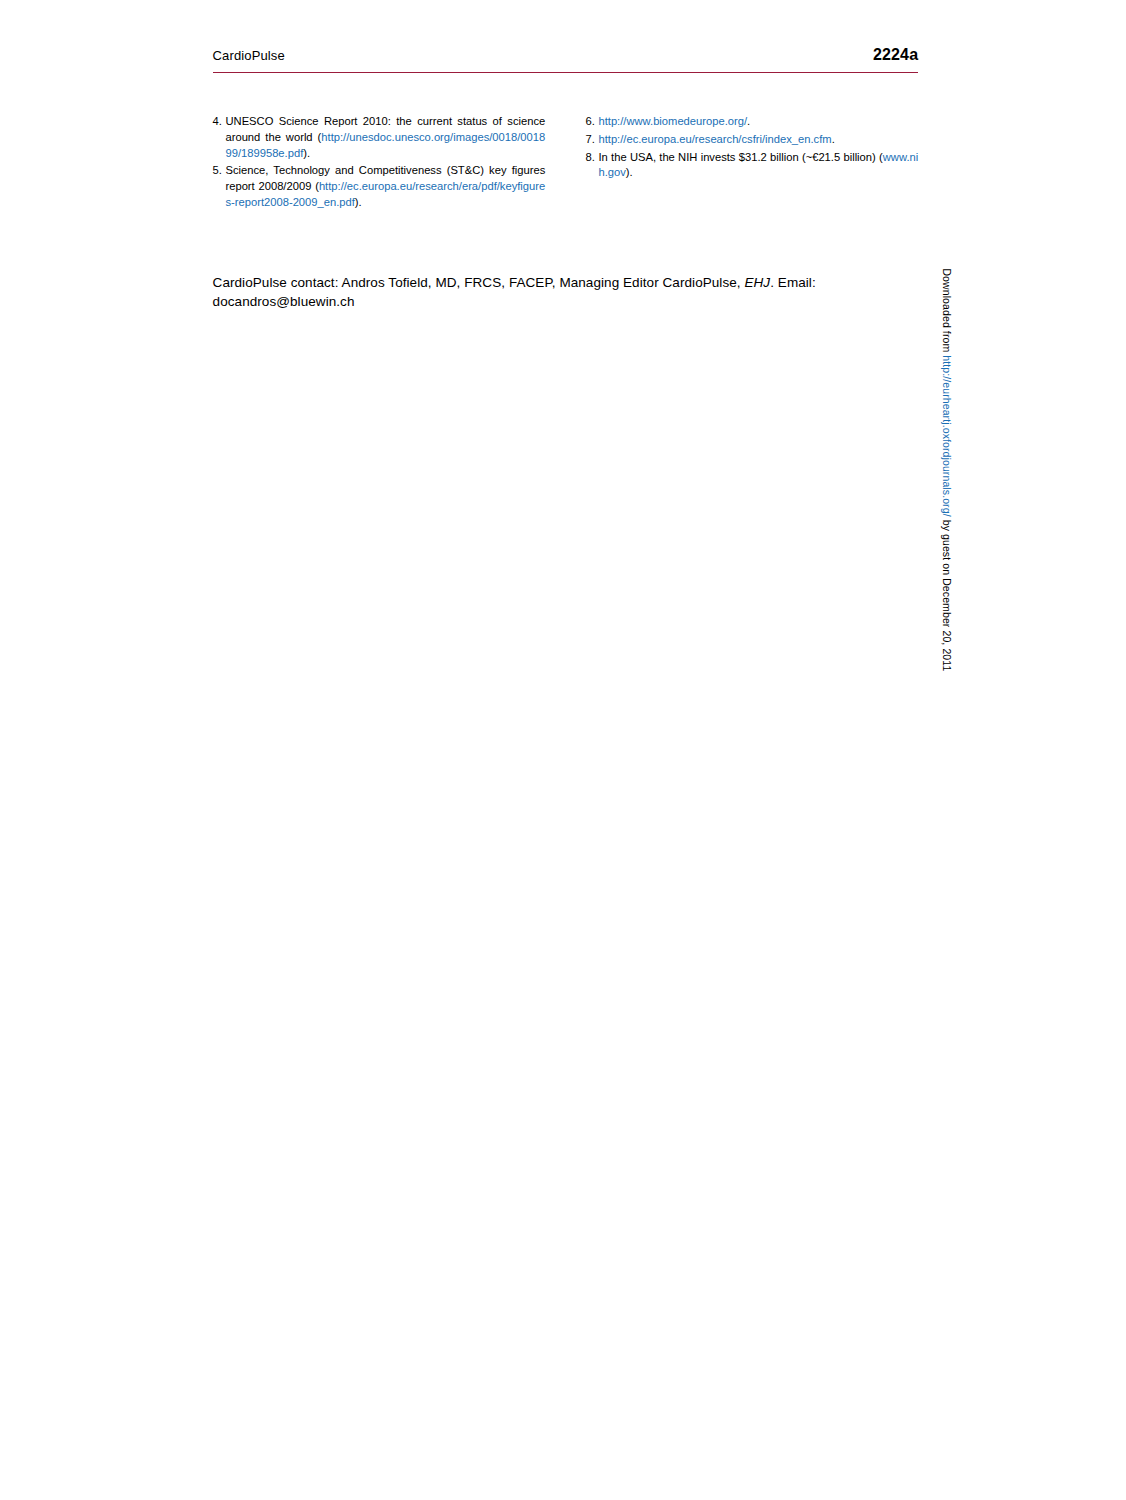CardioPulse 2224a
4. UNESCO Science Report 2010: the current status of science around the world (http://unesdoc.unesco.org/images/0018/001899/189958e.pdf).
5. Science, Technology and Competitiveness (ST&C) key figures report 2008/2009 (http://ec.europa.eu/research/era/pdf/keyfigures-report2008-2009_en.pdf).
6. http://www.biomedeurope.org/.
7. http://ec.europa.eu/research/csfri/index_en.cfm.
8. In the USA, the NIH invests $31.2 billion (~€21.5 billion) (www.nih.gov).
CardioPulse contact: Andros Tofield, MD, FRCS, FACEP, Managing Editor CardioPulse, EHJ. Email: docandros@bluewin.ch
Downloaded from http://eurheartj.oxfordjournals.org/ by guest on December 20, 2011